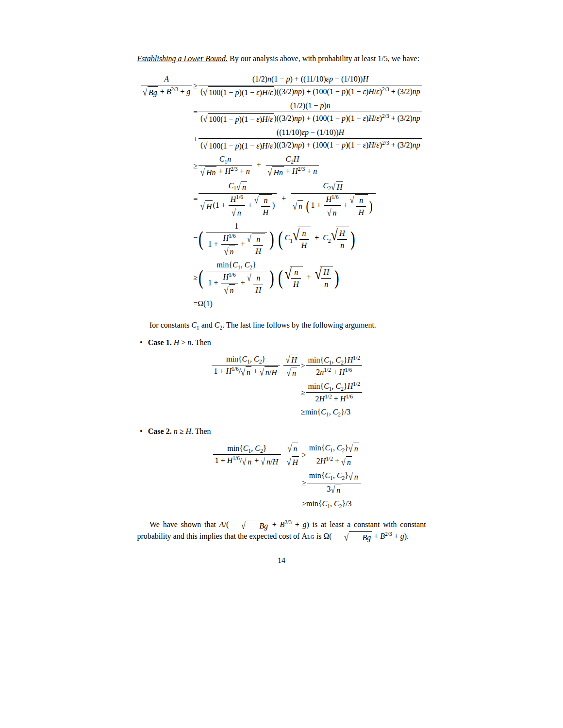Establishing a Lower Bound. By our analysis above, with probability at least 1/5, we have:
| A Bg + B 2/3 + g | ≥ | (1/2) n (1 − p ) + ((11/10) εp − (1/10)) H ( 100(1 − p )(1 − ε ) H / ε )((3/2) np ) + (100(1 − p )(1 − ε ) H / ε ) 2/3 + (3/2) np |
| | = | (1/2)(1 − p ) n ( 100(1 − p )(1 − ε ) H / ε )((3/2) np ) + (100(1 − p )(1 − ε ) H / ε ) 2/3 + (3/2) np |
| | + | ((11/10) εp − (1/10)) H ( 100(1 − p )(1 − ε ) H / ε )((3/2) np ) + (100(1 − p )(1 − ε ) H / ε ) 2/3 + (3/2) np |
| | ≥ | C 1 n Hn + H 2/3 + n + C 2 H Hn + H 2/3 + n |
| | = | C 1 n H (1 + H 1/6 n + n H ) + C 2 H n ( 1 + H 1/6 n + n H ) |
| | = | ( 1 1 + H 1/6 n + n H ) ( C 1 n H + C 2 H n ) |
| | ≥ | ( min{ C 1 , C 2 } 1 + H 1/6 n + n H ) ( n H + H n ) |
| | = | Ω(1) |
for constants C1 and C2. The last line follows by the following argument.
Case 1. H > n. Then
| min{ C 1 , C 2 } 1 + H 1/6 / n + n / H H n | > | min{ C 1 , C 2 } H 1/2 2 n 1/2 + H 1/6 |
| | ≥ | min{ C 1 , C 2 } H 1/2 2 H 1/2 + H 1/6 |
| | ≥ | min{ C 1 , C 2 }/3 |
Case 2. n ≥ H. Then
| min{ C 1 , C 2 } 1 + H 1/6 / n + n / H n H | > | min{ C 1 , C 2 } n 2 H 1/2 + n |
| | ≥ | min{ C 1 , C 2 } n 3 n |
| | ≥ | min{ C 1 , C 2 }/3 |
We have shown that A/(Bg + B2/3 + g) is at least a constant with constant probability and this implies that the expected cost of Alg is Ω(Bg + B2/3 + g).
14